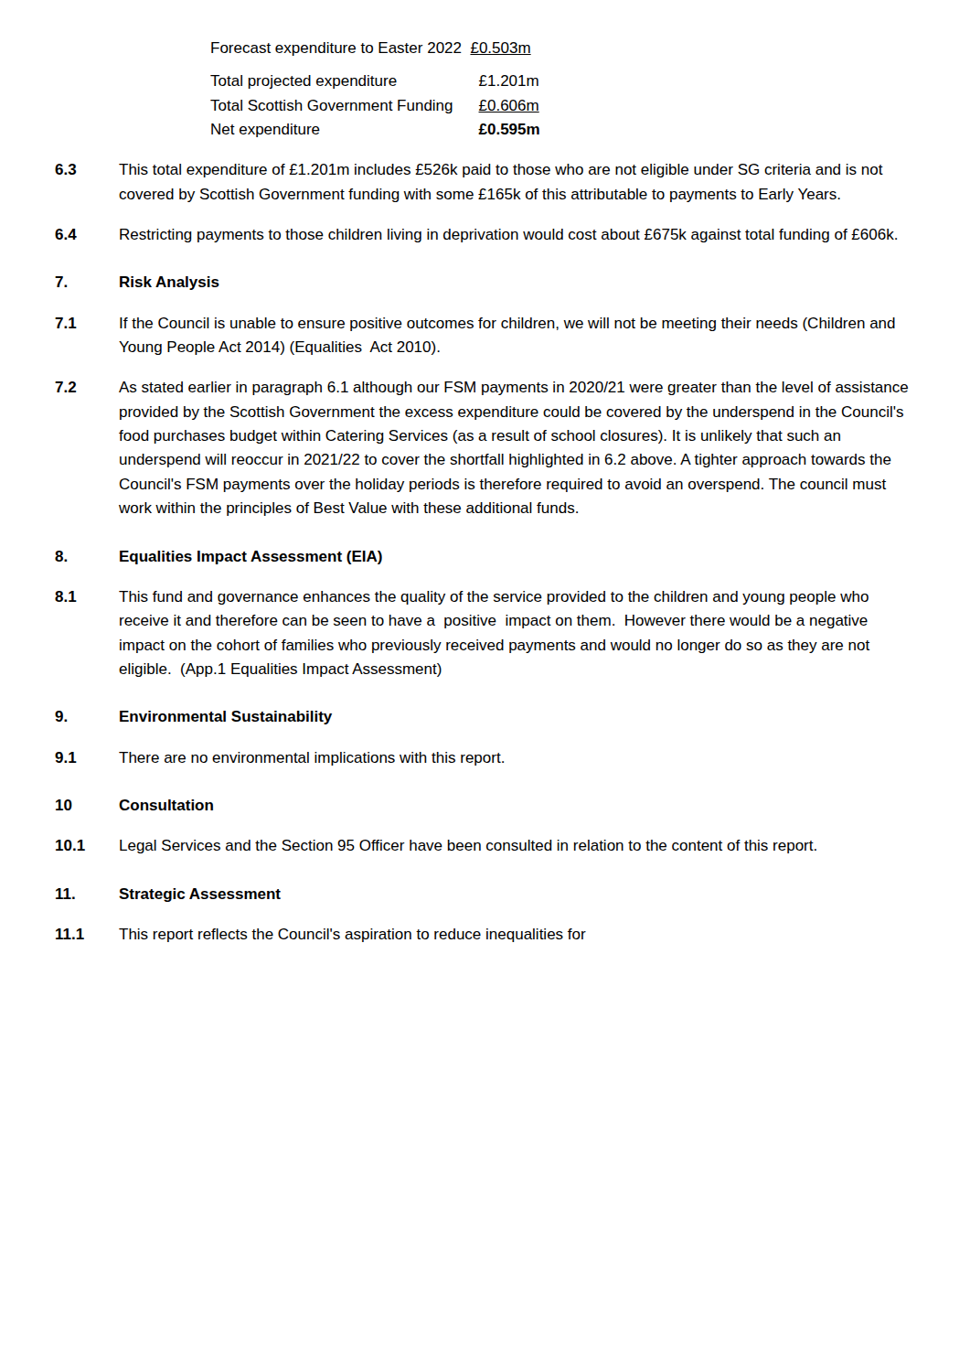Forecast expenditure to Easter 2022 £0.503m
| Total projected expenditure | £1.201m |
| Total Scottish Government Funding | £0.606m |
| Net expenditure | £0.595m |
6.3
This total expenditure of £1.201m includes £526k paid to those who are not eligible under SG criteria and is not covered by Scottish Government funding with some £165k of this attributable to payments to Early Years.
6.4
Restricting payments to those children living in deprivation would cost about £675k against total funding of £606k.
7. Risk Analysis
7.1
If the Council is unable to ensure positive outcomes for children, we will not be meeting their needs (Children and Young People Act 2014) (Equalities Act 2010).
7.2
As stated earlier in paragraph 6.1 although our FSM payments in 2020/21 were greater than the level of assistance provided by the Scottish Government the excess expenditure could be covered by the underspend in the Council's food purchases budget within Catering Services (as a result of school closures). It is unlikely that such an underspend will reoccur in 2021/22 to cover the shortfall highlighted in 6.2 above. A tighter approach towards the Council's FSM payments over the holiday periods is therefore required to avoid an overspend. The council must work within the principles of Best Value with these additional funds.
8. Equalities Impact Assessment (EIA)
8.1
This fund and governance enhances the quality of the service provided to the children and young people who receive it and therefore can be seen to have a positive impact on them. However there would be a negative impact on the cohort of families who previously received payments and would no longer do so as they are not eligible. (App.1 Equalities Impact Assessment)
9. Environmental Sustainability
9.1
There are no environmental implications with this report.
10 Consultation
10.1
Legal Services and the Section 95 Officer have been consulted in relation to the content of this report.
11. Strategic Assessment
11.1
This report reflects the Council's aspiration to reduce inequalities for